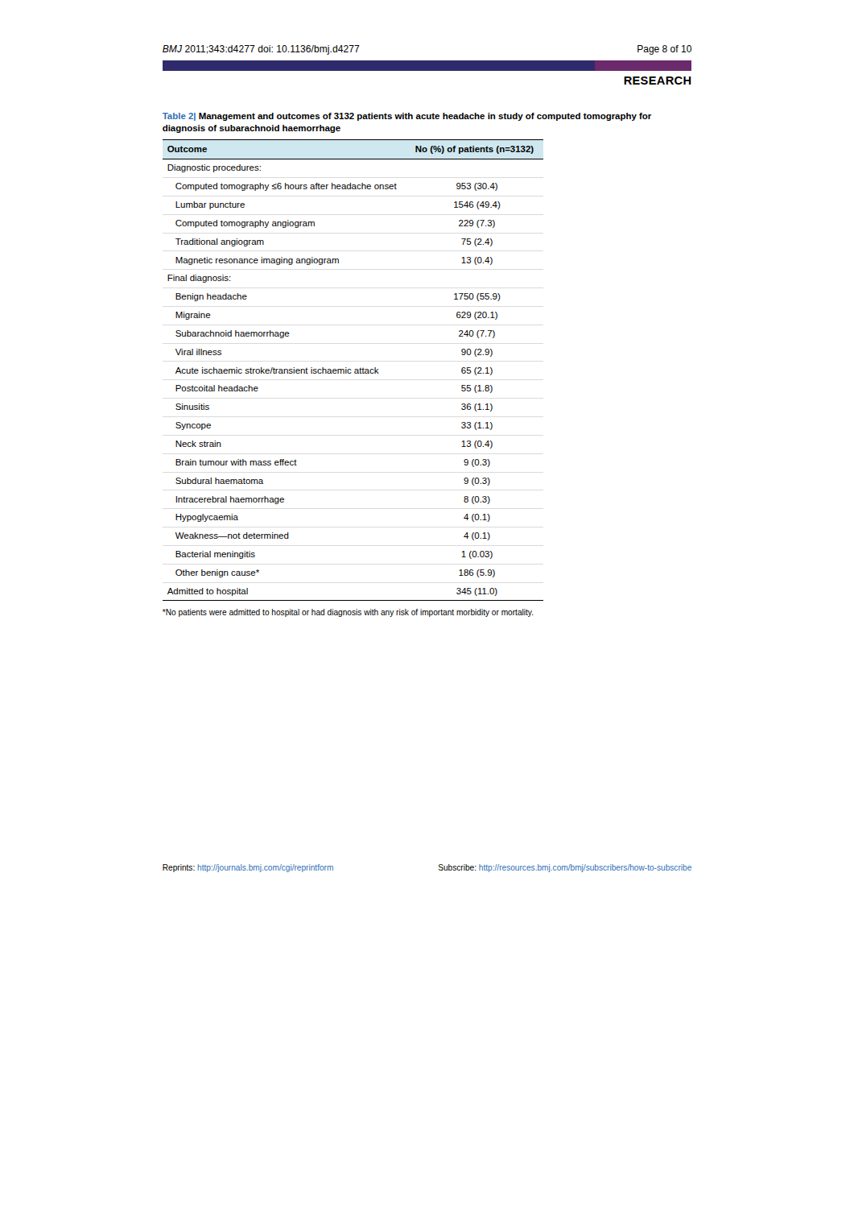BMJ 2011;343:d4277 doi: 10.1136/bmj.d4277
Page 8 of 10
RESEARCH
Table 2| Management and outcomes of 3132 patients with acute headache in study of computed tomography for diagnosis of subarachnoid haemorrhage
| Outcome | No (%) of patients (n=3132) |
| --- | --- |
| Diagnostic procedures: | |
| Computed tomography ≤6 hours after headache onset | 953 (30.4) |
| Lumbar puncture | 1546 (49.4) |
| Computed tomography angiogram | 229 (7.3) |
| Traditional angiogram | 75 (2.4) |
| Magnetic resonance imaging angiogram | 13 (0.4) |
| Final diagnosis: | |
| Benign headache | 1750 (55.9) |
| Migraine | 629 (20.1) |
| Subarachnoid haemorrhage | 240 (7.7) |
| Viral illness | 90 (2.9) |
| Acute ischaemic stroke/transient ischaemic attack | 65 (2.1) |
| Postcoital headache | 55 (1.8) |
| Sinusitis | 36 (1.1) |
| Syncope | 33 (1.1) |
| Neck strain | 13 (0.4) |
| Brain tumour with mass effect | 9 (0.3) |
| Subdural haematoma | 9 (0.3) |
| Intracerebral haemorrhage | 8 (0.3) |
| Hypoglycaemia | 4 (0.1) |
| Weakness—not determined | 4 (0.1) |
| Bacterial meningitis | 1 (0.03) |
| Other benign cause* | 186 (5.9) |
| Admitted to hospital | 345 (11.0) |
*No patients were admitted to hospital or had diagnosis with any risk of important morbidity or mortality.
Reprints: http://journals.bmj.com/cgi/reprintform
Subscribe: http://resources.bmj.com/bmj/subscribers/how-to-subscribe